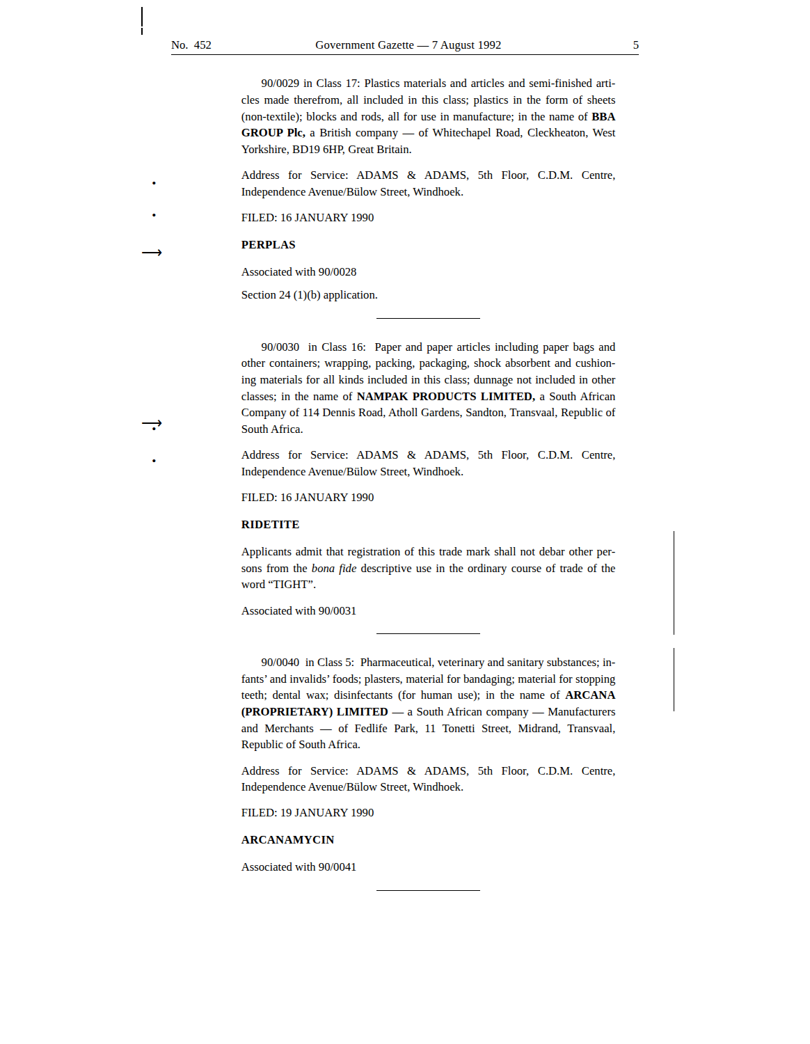No. 452
Government Gazette — 7 August 1992
5
•
•
⟶
⟶
•
•
90/0029 in Class 17: Plastics materials and articles and semi-finished articles made therefrom, all included in this class; plastics in the form of sheets (non-textile); blocks and rods, all for use in manufacture; in the name of BBA GROUP Plc, a British company — of Whitechapel Road, Cleckheaton, West Yorkshire, BD19 6HP, Great Britain.
Address for Service: ADAMS & ADAMS, 5th Floor, C.D.M. Centre, Independence Avenue/Bülow Street, Windhoek.
FILED: 16 JANUARY 1990
PERPLAS
Associated with 90/0028
Section 24 (1)(b) application.
90/0030 in Class 16: Paper and paper articles including paper bags and other containers; wrapping, packing, packaging, shock absorbent and cushioning materials for all kinds included in this class; dunnage not included in other classes; in the name of NAMPAK PRODUCTS LIMITED, a South African Company of 114 Dennis Road, Atholl Gardens, Sandton, Transvaal, Republic of South Africa.
Address for Service: ADAMS & ADAMS, 5th Floor, C.D.M. Centre, Independence Avenue/Bülow Street, Windhoek.
FILED: 16 JANUARY 1990
RIDETITE
Applicants admit that registration of this trade mark shall not debar other persons from the bona fide descriptive use in the ordinary course of trade of the word “TIGHT”.
Associated with 90/0031
90/0040 in Class 5: Pharmaceutical, veterinary and sanitary substances; infants’ and invalids’ foods; plasters, material for bandaging; material for stopping teeth; dental wax; disinfectants (for human use); in the name of ARCANA (PROPRIETARY) LIMITED — a South African company — Manufacturers and Merchants — of Fedlife Park, 11 Tonetti Street, Midrand, Transvaal, Republic of South Africa.
Address for Service: ADAMS & ADAMS, 5th Floor, C.D.M. Centre, Independence Avenue/Bülow Street, Windhoek.
FILED: 19 JANUARY 1990
ARCANAMYCIN
Associated with 90/0041